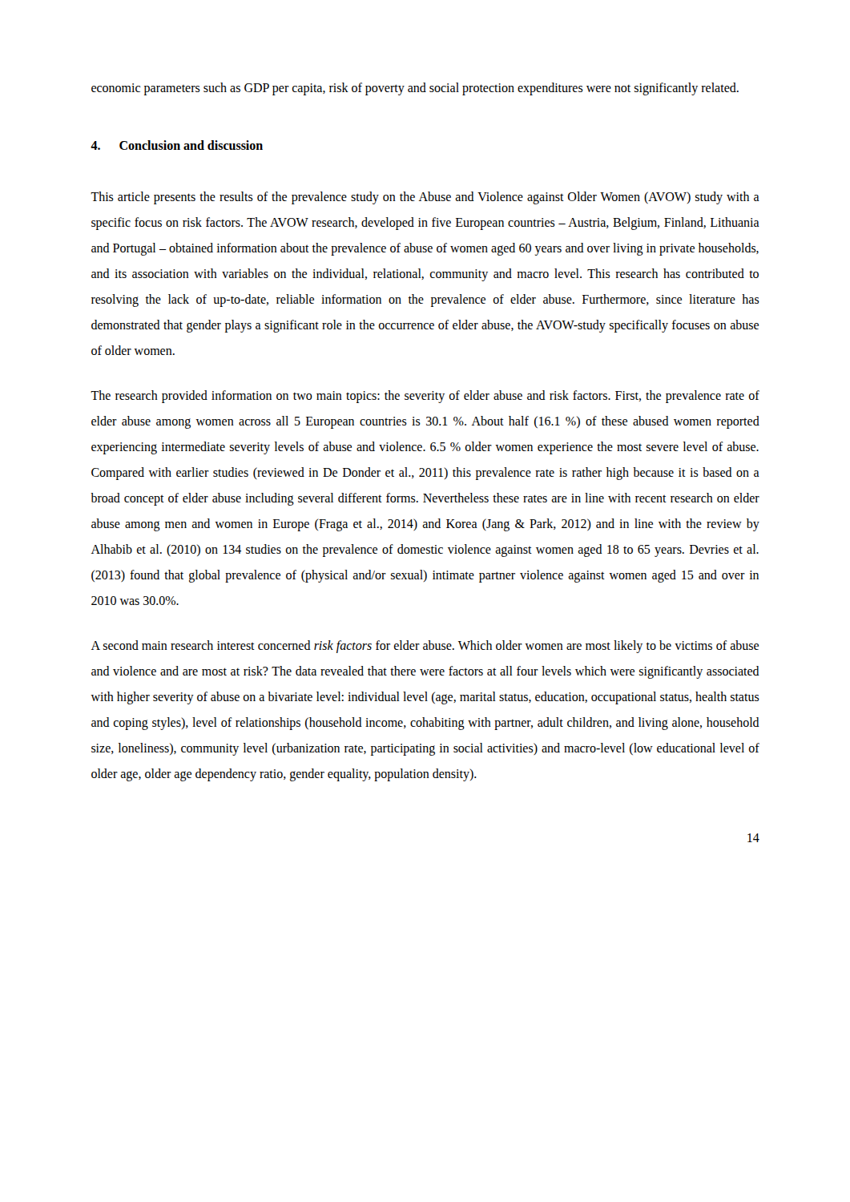economic parameters such as GDP per capita, risk of poverty and social protection expenditures were not significantly related.
4. Conclusion and discussion
This article presents the results of the prevalence study on the Abuse and Violence against Older Women (AVOW) study with a specific focus on risk factors. The AVOW research, developed in five European countries – Austria, Belgium, Finland, Lithuania and Portugal – obtained information about the prevalence of abuse of women aged 60 years and over living in private households, and its association with variables on the individual, relational, community and macro level. This research has contributed to resolving the lack of up-to-date, reliable information on the prevalence of elder abuse. Furthermore, since literature has demonstrated that gender plays a significant role in the occurrence of elder abuse, the AVOW-study specifically focuses on abuse of older women.
The research provided information on two main topics: the severity of elder abuse and risk factors. First, the prevalence rate of elder abuse among women across all 5 European countries is 30.1 %. About half (16.1 %) of these abused women reported experiencing intermediate severity levels of abuse and violence. 6.5 % older women experience the most severe level of abuse. Compared with earlier studies (reviewed in De Donder et al., 2011) this prevalence rate is rather high because it is based on a broad concept of elder abuse including several different forms. Nevertheless these rates are in line with recent research on elder abuse among men and women in Europe (Fraga et al., 2014) and Korea (Jang & Park, 2012) and in line with the review by Alhabib et al. (2010) on 134 studies on the prevalence of domestic violence against women aged 18 to 65 years. Devries et al. (2013) found that global prevalence of (physical and/or sexual) intimate partner violence against women aged 15 and over in 2010 was 30.0%.
A second main research interest concerned risk factors for elder abuse. Which older women are most likely to be victims of abuse and violence and are most at risk? The data revealed that there were factors at all four levels which were significantly associated with higher severity of abuse on a bivariate level: individual level (age, marital status, education, occupational status, health status and coping styles), level of relationships (household income, cohabiting with partner, adult children, and living alone, household size, loneliness), community level (urbanization rate, participating in social activities) and macro-level (low educational level of older age, older age dependency ratio, gender equality, population density).
14